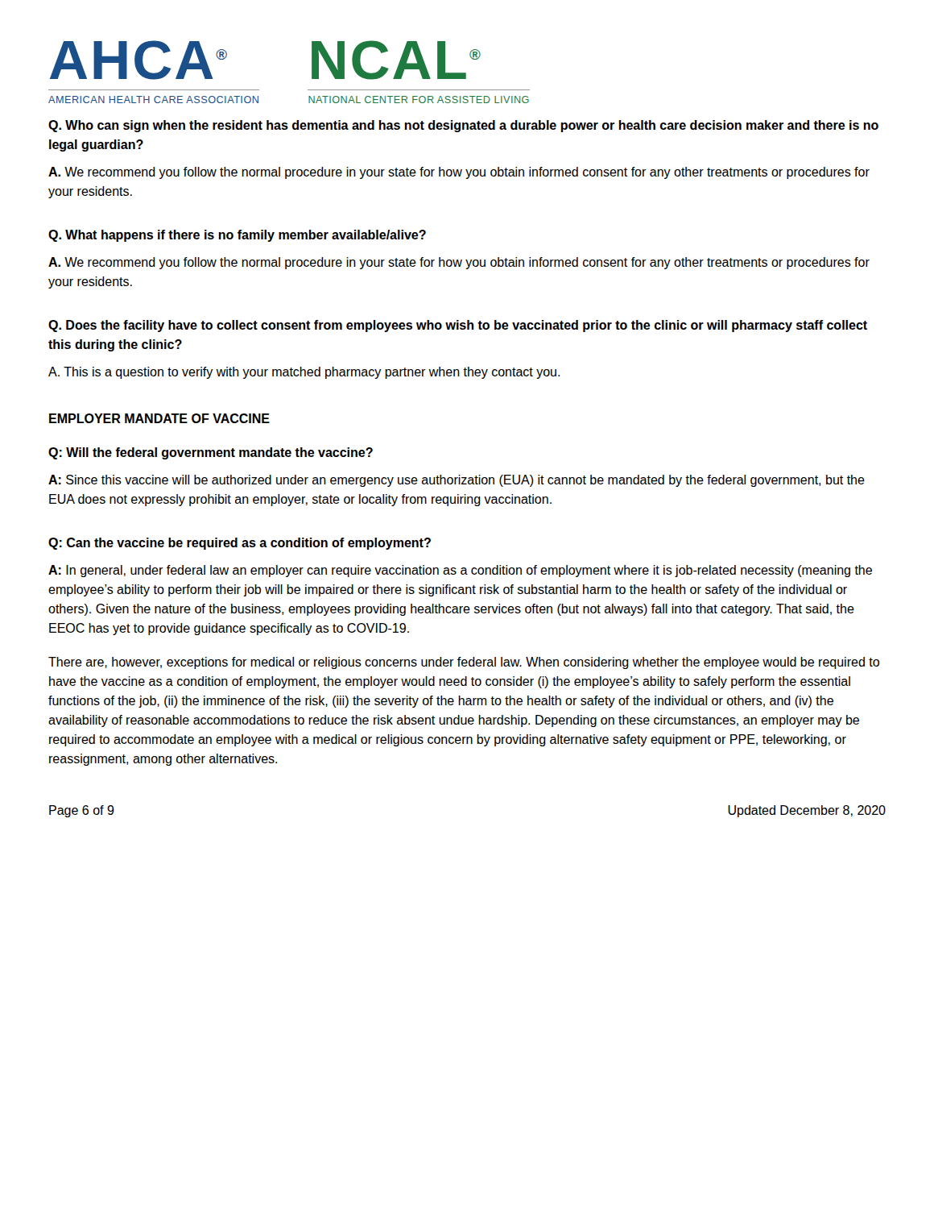AHCA®
AMERICAN HEALTH CARE ASSOCIATION
NCAL®
NATIONAL CENTER FOR ASSISTED LIVING
Q. Who can sign when the resident has dementia and has not designated a durable power or health care decision maker and there is no legal guardian?
A. We recommend you follow the normal procedure in your state for how you obtain informed consent for any other treatments or procedures for your residents.
Q. What happens if there is no family member available/alive?
A. We recommend you follow the normal procedure in your state for how you obtain informed consent for any other treatments or procedures for your residents.
Q. Does the facility have to collect consent from employees who wish to be vaccinated prior to the clinic or will pharmacy staff collect this during the clinic?
A. This is a question to verify with your matched pharmacy partner when they contact you.
EMPLOYER MANDATE OF VACCINE
Q: Will the federal government mandate the vaccine?
A: Since this vaccine will be authorized under an emergency use authorization (EUA) it cannot be mandated by the federal government, but the EUA does not expressly prohibit an employer, state or locality from requiring vaccination.
Q: Can the vaccine be required as a condition of employment?
A: In general, under federal law an employer can require vaccination as a condition of employment where it is job-related necessity (meaning the employee’s ability to perform their job will be impaired or there is significant risk of substantial harm to the health or safety of the individual or others). Given the nature of the business, employees providing healthcare services often (but not always) fall into that category. That said, the EEOC has yet to provide guidance specifically as to COVID-19.
There are, however, exceptions for medical or religious concerns under federal law. When considering whether the employee would be required to have the vaccine as a condition of employment, the employer would need to consider (i) the employee’s ability to safely perform the essential functions of the job, (ii) the imminence of the risk, (iii) the severity of the harm to the health or safety of the individual or others, and (iv) the availability of reasonable accommodations to reduce the risk absent undue hardship. Depending on these circumstances, an employer may be required to accommodate an employee with a medical or religious concern by providing alternative safety equipment or PPE, teleworking, or reassignment, among other alternatives.
Page 6 of 9 Updated December 8, 2020